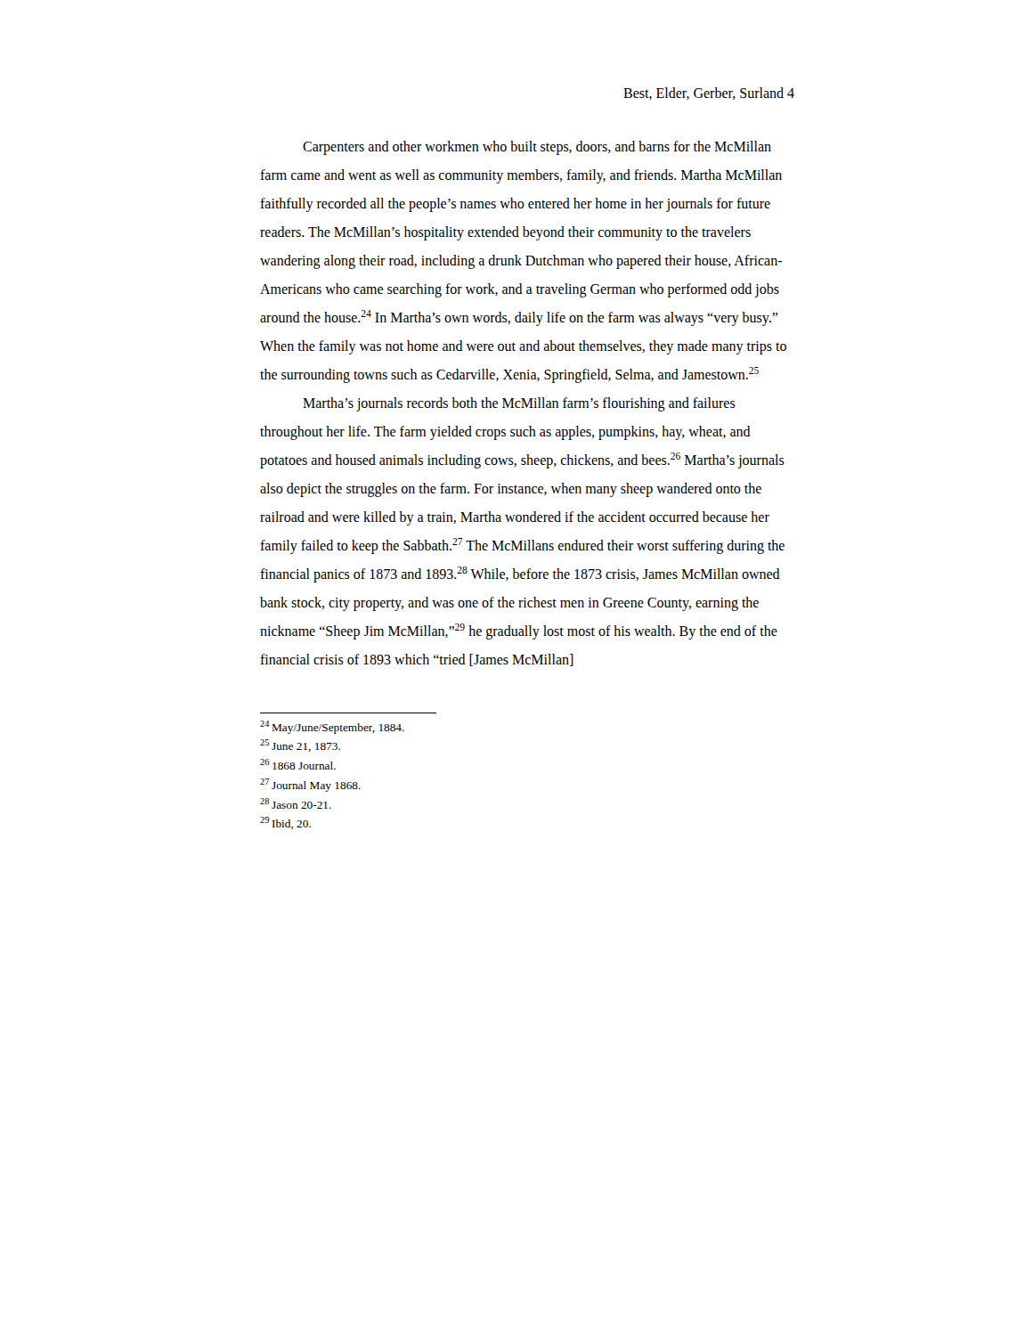Best, Elder, Gerber, Surland 4
Carpenters and other workmen who built steps, doors, and barns for the McMillan farm came and went as well as community members, family, and friends. Martha McMillan faithfully recorded all the people’s names who entered her home in her journals for future readers. The McMillan’s hospitality extended beyond their community to the travelers wandering along their road, including a drunk Dutchman who papered their house, African-Americans who came searching for work, and a traveling German who performed odd jobs around the house.24 In Martha’s own words, daily life on the farm was always “very busy.” When the family was not home and were out and about themselves, they made many trips to the surrounding towns such as Cedarville, Xenia, Springfield, Selma, and Jamestown.25
Martha’s journals records both the McMillan farm’s flourishing and failures throughout her life. The farm yielded crops such as apples, pumpkins, hay, wheat, and potatoes and housed animals including cows, sheep, chickens, and bees.26 Martha’s journals also depict the struggles on the farm. For instance, when many sheep wandered onto the railroad and were killed by a train, Martha wondered if the accident occurred because her family failed to keep the Sabbath.27 The McMillans endured their worst suffering during the financial panics of 1873 and 1893.28 While, before the 1873 crisis, James McMillan owned bank stock, city property, and was one of the richest men in Greene County, earning the nickname “Sheep Jim McMillan,”29 he gradually lost most of his wealth. By the end of the financial crisis of 1893 which “tried [James McMillan]
24 May/June/September, 1884.
25 June 21, 1873.
261868 Journal.
27 Journal May 1868.
28 Jason 20-21.
29 Ibid, 20.